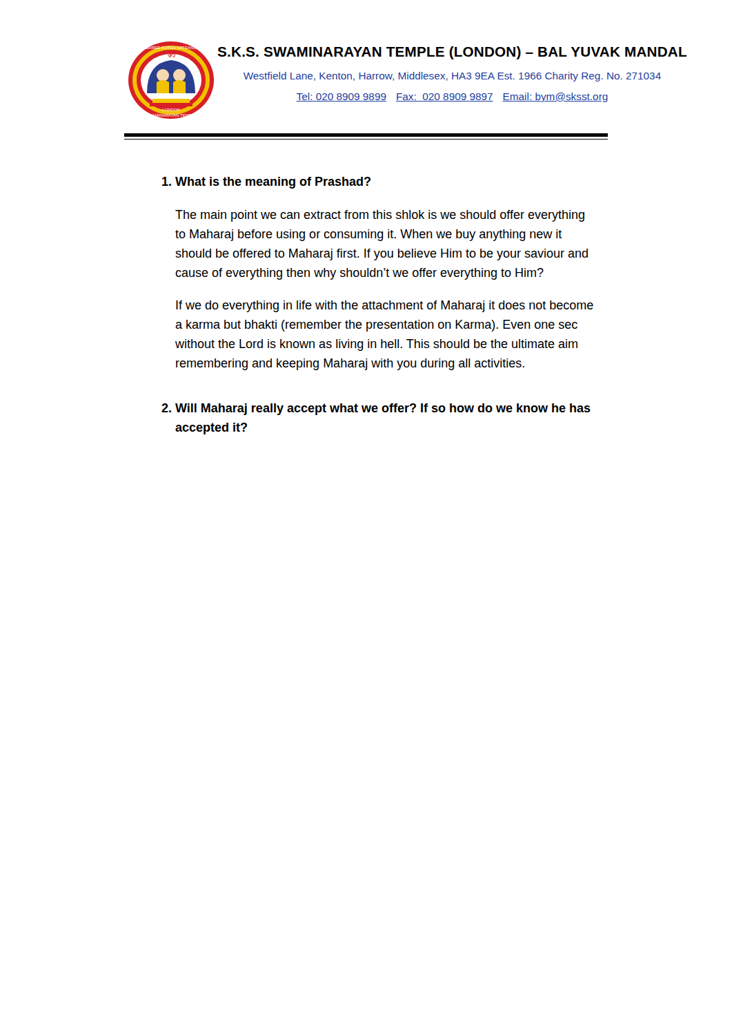ॐ SHREE KUTCH SATSANG SWAMINARAYAN TEMPLE LONDON
S.K.S. SWAMINARAYAN TEMPLE (LONDON) – BAL YUVAK MANDAL
Westfield Lane, Kenton, Harrow, Middlesex, HA3 9EA Est. 1966 Charity Reg. No. 271034
Tel: 020 8909 9899 Fax: 020 8909 9897 Email: bym@sksst.org
What is the meaning of Prashad?
The main point we can extract from this shlok is we should offer everything to Maharaj before using or consuming it. When we buy anything new it should be offered to Maharaj first. If you believe Him to be your saviour and cause of everything then why shouldn’t we offer everything to Him?
If we do everything in life with the attachment of Maharaj it does not become a karma but bhakti (remember the presentation on Karma). Even one sec without the Lord is known as living in hell. This should be the ultimate aim remembering and keeping Maharaj with you during all activities.
Will Maharaj really accept what we offer? If so how do we know he has accepted it?